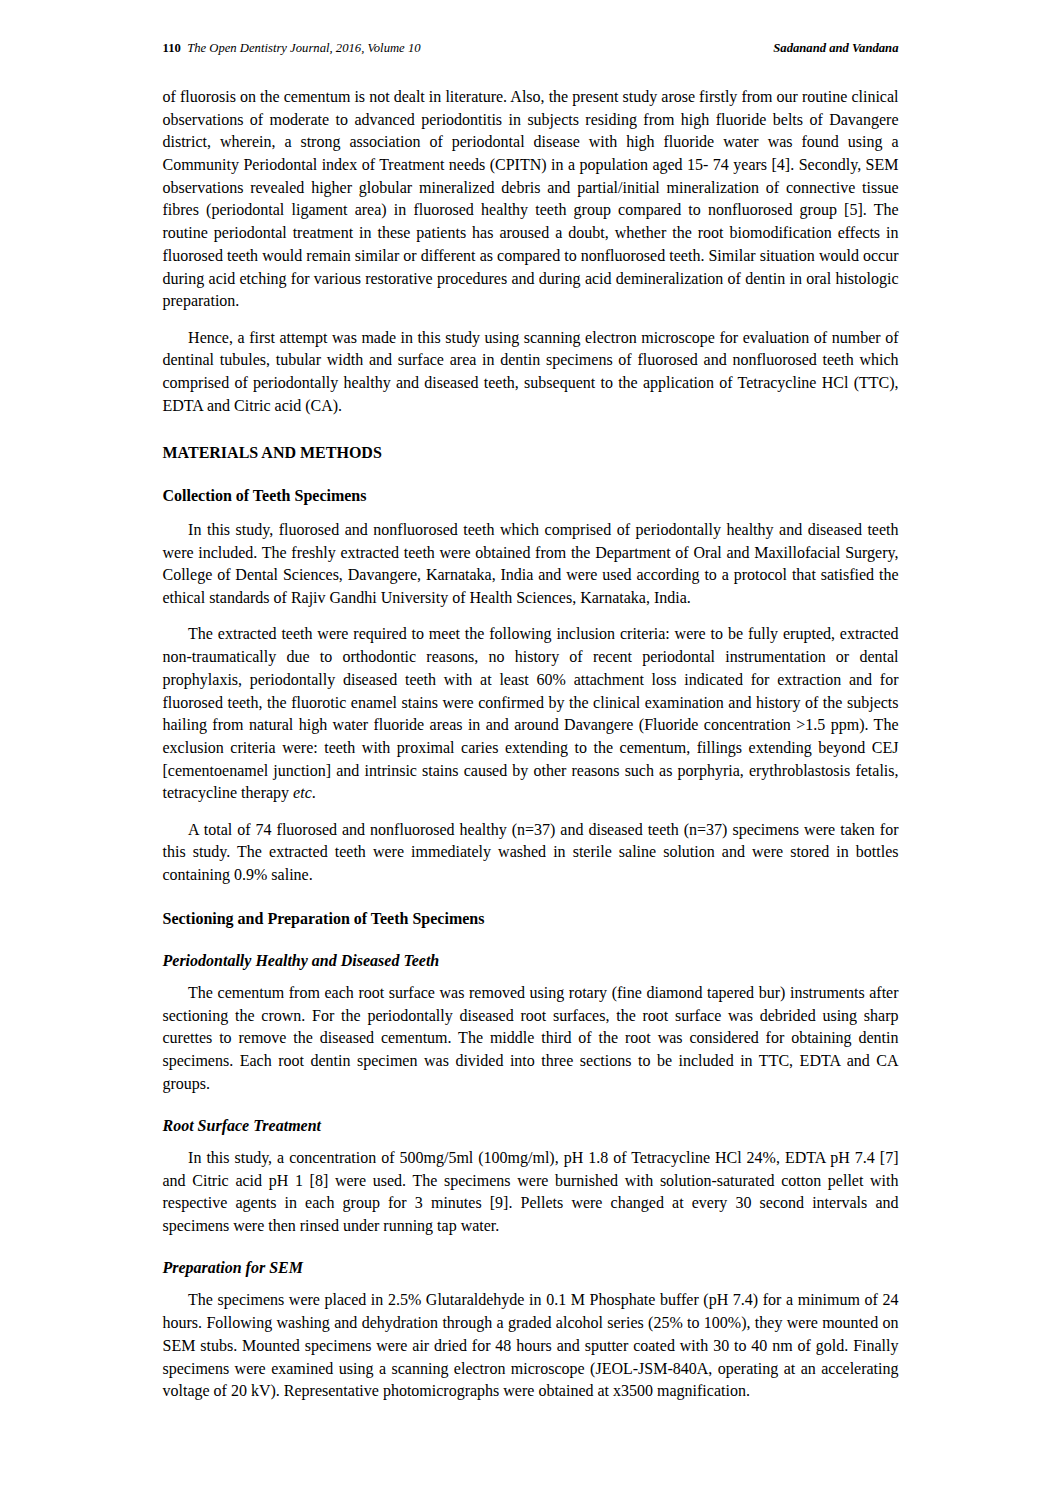110 The Open Dentistry Journal, 2016, Volume 10
Sadanand and Vandana
of fluorosis on the cementum is not dealt in literature. Also, the present study arose firstly from our routine clinical observations of moderate to advanced periodontitis in subjects residing from high fluoride belts of Davangere district, wherein, a strong association of periodontal disease with high fluoride water was found using a Community Periodontal index of Treatment needs (CPITN) in a population aged 15- 74 years [4]. Secondly, SEM observations revealed higher globular mineralized debris and partial/initial mineralization of connective tissue fibres (periodontal ligament area) in fluorosed healthy teeth group compared to nonfluorosed group [5]. The routine periodontal treatment in these patients has aroused a doubt, whether the root biomodification effects in fluorosed teeth would remain similar or different as compared to nonfluorosed teeth. Similar situation would occur during acid etching for various restorative procedures and during acid demineralization of dentin in oral histologic preparation.
Hence, a first attempt was made in this study using scanning electron microscope for evaluation of number of dentinal tubules, tubular width and surface area in dentin specimens of fluorosed and nonfluorosed teeth which comprised of periodontally healthy and diseased teeth, subsequent to the application of Tetracycline HCl (TTC), EDTA and Citric acid (CA).
Materials and Methods
Collection of Teeth Specimens
In this study, fluorosed and nonfluorosed teeth which comprised of periodontally healthy and diseased teeth were included. The freshly extracted teeth were obtained from the Department of Oral and Maxillofacial Surgery, College of Dental Sciences, Davangere, Karnataka, India and were used according to a protocol that satisfied the ethical standards of Rajiv Gandhi University of Health Sciences, Karnataka, India.
The extracted teeth were required to meet the following inclusion criteria: were to be fully erupted, extracted non-traumatically due to orthodontic reasons, no history of recent periodontal instrumentation or dental prophylaxis, periodontally diseased teeth with at least 60% attachment loss indicated for extraction and for fluorosed teeth, the fluorotic enamel stains were confirmed by the clinical examination and history of the subjects hailing from natural high water fluoride areas in and around Davangere (Fluoride concentration >1.5 ppm). The exclusion criteria were: teeth with proximal caries extending to the cementum, fillings extending beyond CEJ [cementoenamel junction] and intrinsic stains caused by other reasons such as porphyria, erythroblastosis fetalis, tetracycline therapy etc.
A total of 74 fluorosed and nonfluorosed healthy (n=37) and diseased teeth (n=37) specimens were taken for this study. The extracted teeth were immediately washed in sterile saline solution and were stored in bottles containing 0.9% saline.
Sectioning and Preparation of Teeth Specimens
Periodontally Healthy and Diseased Teeth
The cementum from each root surface was removed using rotary (fine diamond tapered bur) instruments after sectioning the crown. For the periodontally diseased root surfaces, the root surface was debrided using sharp curettes to remove the diseased cementum. The middle third of the root was considered for obtaining dentin specimens. Each root dentin specimen was divided into three sections to be included in TTC, EDTA and CA groups.
Root Surface Treatment
In this study, a concentration of 500mg/5ml (100mg/ml), pH 1.8 of Tetracycline HCl 24%, EDTA pH 7.4 [7] and Citric acid pH 1 [8] were used. The specimens were burnished with solution-saturated cotton pellet with respective agents in each group for 3 minutes [9]. Pellets were changed at every 30 second intervals and specimens were then rinsed under running tap water.
Preparation for SEM
The specimens were placed in 2.5% Glutaraldehyde in 0.1 M Phosphate buffer (pH 7.4) for a minimum of 24 hours. Following washing and dehydration through a graded alcohol series (25% to 100%), they were mounted on SEM stubs. Mounted specimens were air dried for 48 hours and sputter coated with 30 to 40 nm of gold. Finally specimens were examined using a scanning electron microscope (JEOL-JSM-840A, operating at an accelerating voltage of 20 kV). Representative photomicrographs were obtained at x3500 magnification.